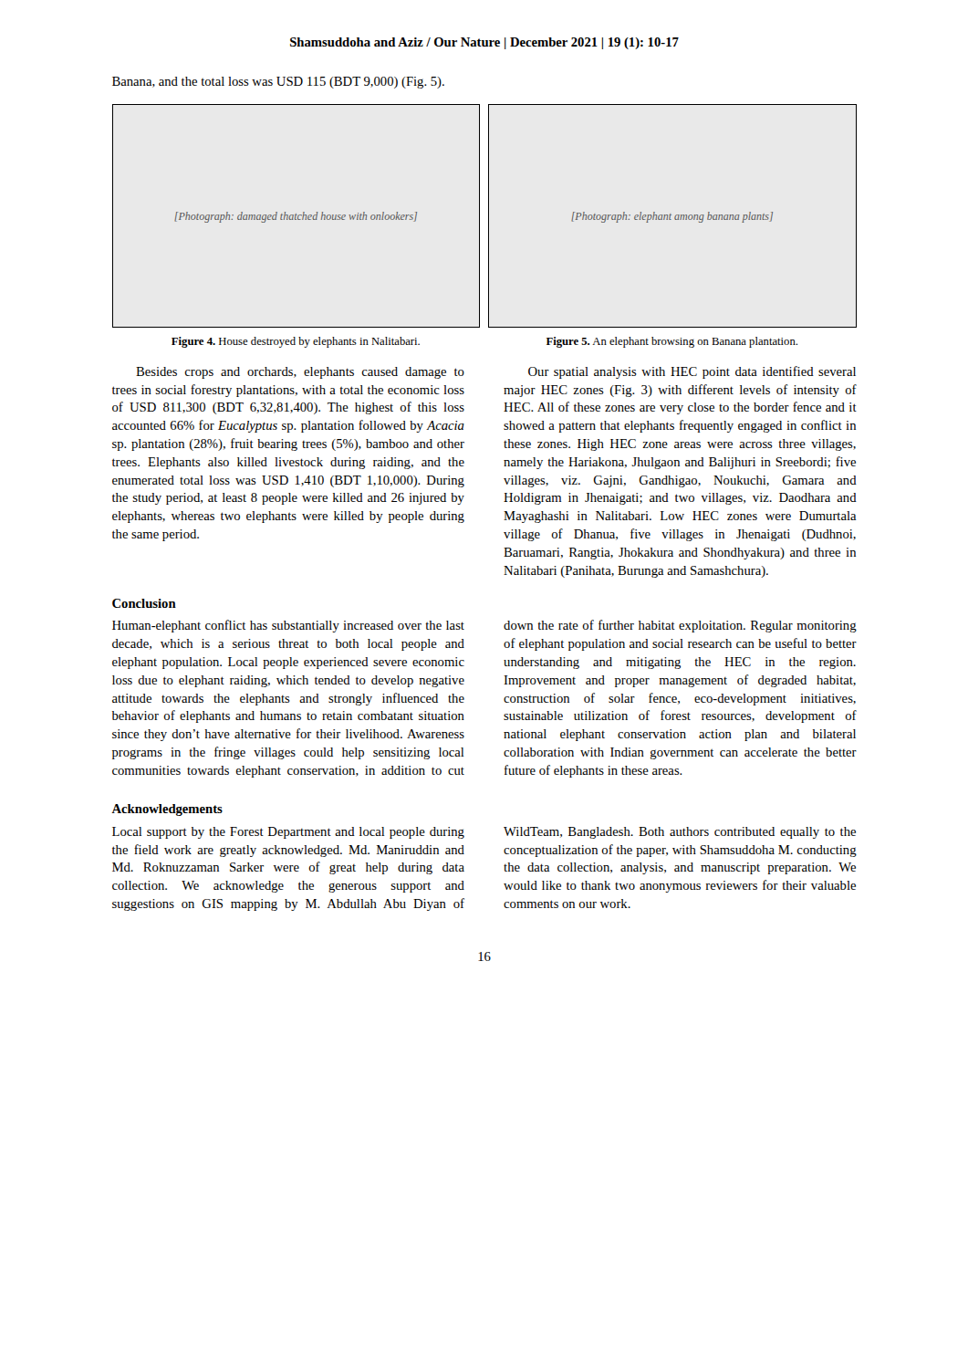Shamsuddoha and Aziz / Our Nature | December 2021 | 19 (1): 10-17
Banana, and the total loss was USD 115 (BDT 9,000) (Fig. 5).
[Photograph: damaged thatched house with onlookers]
[Photograph: elephant among banana plants]
Figure 4. House destroyed by elephants in Nalitabari.
Figure 5. An elephant browsing on Banana plantation.
Besides crops and orchards, elephants caused damage to trees in social forestry plantations, with a total the economic loss of USD 811,300 (BDT 6,32,81,400). The highest of this loss accounted 66% for Eucalyptus sp. plantation followed by Acacia sp. plantation (28%), fruit bearing trees (5%), bamboo and other trees. Elephants also killed livestock during raiding, and the enumerated total loss was USD 1,410 (BDT 1,10,000). During the study period, at least 8 people were killed and 26 injured by elephants, whereas two elephants were killed by people during the same period.
Our spatial analysis with HEC point data identified several major HEC zones (Fig. 3) with different levels of intensity of HEC. All of these zones are very close to the border fence and it showed a pattern that elephants frequently engaged in conflict in these zones. High HEC zone areas were across three villages, namely the Hariakona, Jhulgaon and Balijhuri in Sreebordi; five villages, viz. Gajni, Gandhigao, Noukuchi, Gamara and Holdigram in Jhenaigati; and two villages, viz. Daodhara and Mayaghashi in Nalitabari. Low HEC zones were Dumurtala village of Dhanua, five villages in Jhenaigati (Dudhnoi, Baruamari, Rangtia, Jhokakura and Shondhyakura) and three in Nalitabari (Panihata, Burunga and Samashchura).
Conclusion
Human-elephant conflict has substantially increased over the last decade, which is a serious threat to both local people and elephant population. Local people experienced severe economic loss due to elephant raiding, which tended to develop negative attitude towards the elephants and strongly influenced the behavior of elephants and humans to retain combatant situation since they don’t have alternative for their livelihood. Awareness programs in the fringe villages could help sensitizing local communities towards elephant conservation, in addition to cut down the rate of further habitat exploitation. Regular monitoring of elephant population and social research can be useful to better understanding and mitigating the HEC in the region. Improvement and proper management of degraded habitat, construction of solar fence, eco-development initiatives, sustainable utilization of forest resources, development of national elephant conservation action plan and bilateral collaboration with Indian government can accelerate the better future of elephants in these areas.
Acknowledgements
Local support by the Forest Department and local people during the field work are greatly acknowledged. Md. Maniruddin and Md. Roknuzzaman Sarker were of great help during data collection. We acknowledge the generous support and suggestions on GIS mapping by M. Abdullah Abu Diyan of WildTeam, Bangladesh. Both authors contributed equally to the conceptualization of the paper, with Shamsuddoha M. conducting the data collection, analysis, and manuscript preparation. We would like to thank two anonymous reviewers for their valuable comments on our work.
16